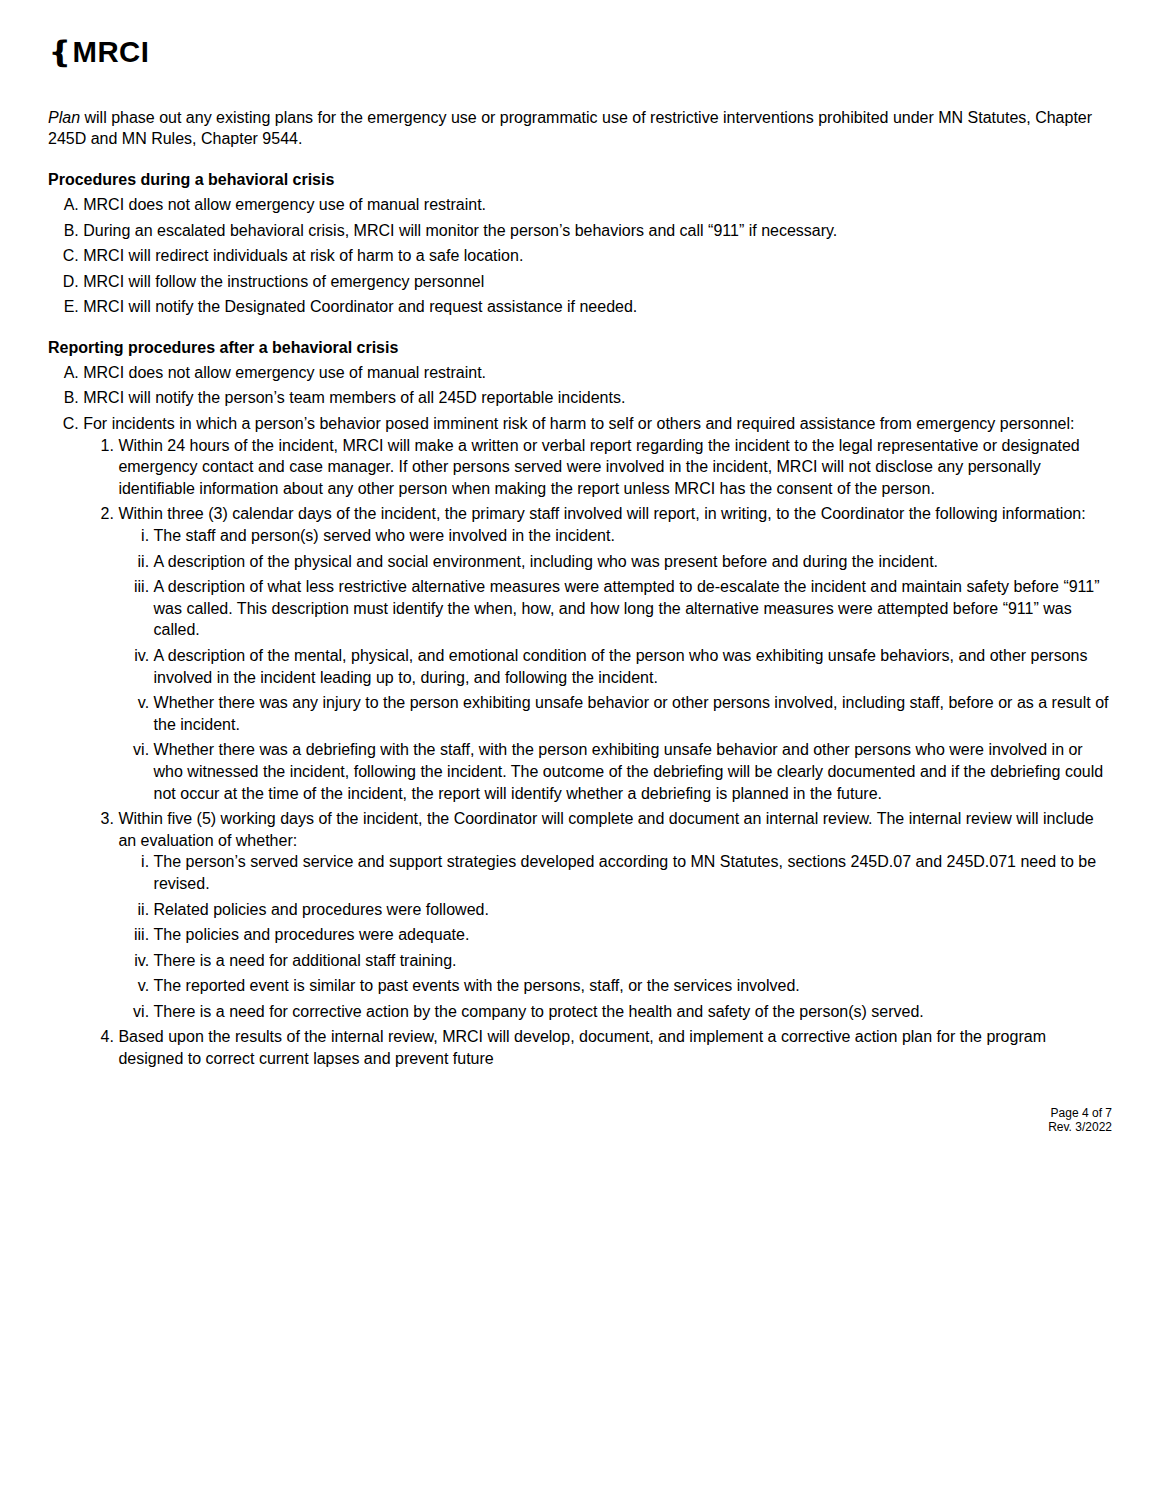❴MRCI
Plan will phase out any existing plans for the emergency use or programmatic use of restrictive interventions prohibited under MN Statutes, Chapter 245D and MN Rules, Chapter 9544.
Procedures during a behavioral crisis
MRCI does not allow emergency use of manual restraint.
During an escalated behavioral crisis, MRCI will monitor the person’s behaviors and call “911” if necessary.
MRCI will redirect individuals at risk of harm to a safe location.
MRCI will follow the instructions of emergency personnel
MRCI will notify the Designated Coordinator and request assistance if needed.
Reporting procedures after a behavioral crisis
MRCI does not allow emergency use of manual restraint.
MRCI will notify the person’s team members of all 245D reportable incidents.
For incidents in which a person’s behavior posed imminent risk of harm to self or others and required assistance from emergency personnel:
Within 24 hours of the incident, MRCI will make a written or verbal report regarding the incident to the legal representative or designated emergency contact and case manager. If other persons served were involved in the incident, MRCI will not disclose any personally identifiable information about any other person when making the report unless MRCI has the consent of the person.
Within three (3) calendar days of the incident, the primary staff involved will report, in writing, to the Coordinator the following information:
The staff and person(s) served who were involved in the incident.
A description of the physical and social environment, including who was present before and during the incident.
A description of what less restrictive alternative measures were attempted to de-escalate the incident and maintain safety before “911” was called. This description must identify the when, how, and how long the alternative measures were attempted before “911” was called.
A description of the mental, physical, and emotional condition of the person who was exhibiting unsafe behaviors, and other persons involved in the incident leading up to, during, and following the incident.
Whether there was any injury to the person exhibiting unsafe behavior or other persons involved, including staff, before or as a result of the incident.
Whether there was a debriefing with the staff, with the person exhibiting unsafe behavior and other persons who were involved in or who witnessed the incident, following the incident. The outcome of the debriefing will be clearly documented and if the debriefing could not occur at the time of the incident, the report will identify whether a debriefing is planned in the future.
Within five (5) working days of the incident, the Coordinator will complete and document an internal review. The internal review will include an evaluation of whether:
The person’s served service and support strategies developed according to MN Statutes, sections 245D.07 and 245D.071 need to be revised.
Related policies and procedures were followed.
The policies and procedures were adequate.
There is a need for additional staff training.
The reported event is similar to past events with the persons, staff, or the services involved.
There is a need for corrective action by the company to protect the health and safety of the person(s) served.
Based upon the results of the internal review, MRCI will develop, document, and implement a corrective action plan for the program designed to correct current lapses and prevent future
Page 4 of 7
Rev. 3/2022